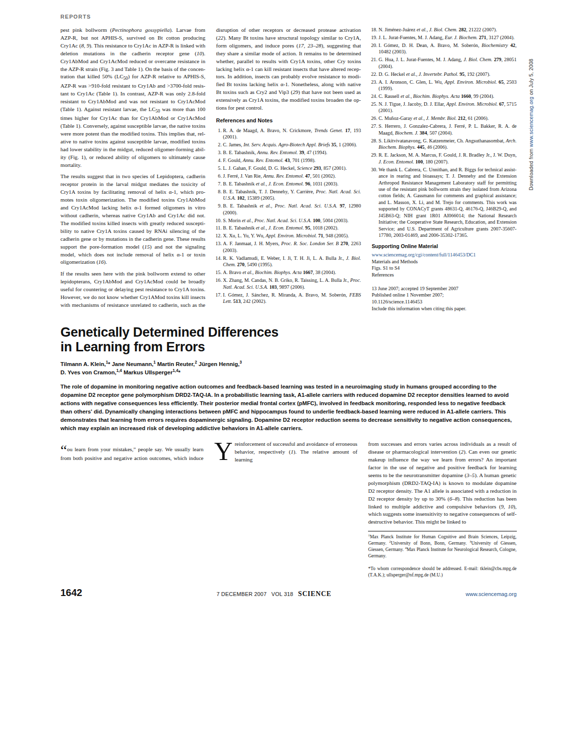REPORTS
Downloaded from www.sciencemag.org on July 5, 2008
pest pink bollworm (Pectinophora gossypiella). Larvae from AZP-R, but not APHIS-S, survived on Bt cotton producing Cry1Ac (8, 9). This resistance to Cry1Ac in AZP-R is linked with deletion mutations in the cadherin receptor gene (10). Cry1AbMod and Cry1AcMod reduced or overcame resistance in the AZP-R strain (Fig. 3 and Table 1). On the basis of the concentration that killed 50% (LC50) for AZP-R relative to APHIS-S, AZP-R was >910-fold resistant to Cry1Ab and >3700-fold resistant to Cry1Ac (Table 1). In contrast, AZP-R was only 2.8-fold resistant to Cry1AbMod and was not resistant to Cry1AcMod (Table 1). Against resistant larvae, the LC50 was more than 100 times higher for Cry1Ac than for Cry1AbMod or Cry1AcMod (Table 1). Conversely, against susceptible larvae, the native toxins were more potent than the modified toxins. This implies that, relative to native toxins against susceptible larvae, modified toxins had lower stability in the midgut, reduced oligomer-forming ability (Fig. 1), or reduced ability of oligomers to ultimately cause mortality.
The results suggest that in two species of Lepidoptera, cadherin receptor protein in the larval midgut mediates the toxicity of Cry1A toxins by facilitating removal of helix α-1, which promotes toxin oligomerization. The modified toxins Cry1AbMod and Cry1AcMod lacking helix α-1 formed oligomers in vitro without cadherin, whereas native Cry1Ab and Cry1Ac did not. The modified toxins killed insects with greatly reduced susceptibility to native Cry1A toxins caused by RNAi silencing of the cadherin gene or by mutations in the cadherin gene. These results support the pore-formation model (15) and not the signaling model, which does not include removal of helix α-1 or toxin oligomerization (16).
If the results seen here with the pink bollworm extend to other lepidopterans, Cry1AbMod and Cry1AcMod could be broadly useful for countering or delaying pest resistance to Cry1A toxins. However, we do not know whether Cry1AMod toxins kill insects with mechanisms of resistance unrelated to cadherin, such as the disruption of other receptors or decreased protease activation (22). Many Bt toxins have structural topology similar to Cry1A, form oligomers, and induce pores (17, 23–28), suggesting that they share a similar mode of action. It remains to be determined whether, parallel to results with Cry1A toxins, other Cry toxins lacking helix α-1 can kill resistant insects that have altered receptors. In addition, insects can probably evolve resistance to modified Bt toxins lacking helix α-1. Nonetheless, along with native Bt toxins such as Cry2 and Vip3 (29) that have not been used as extensively as Cry1A toxins, the modified toxins broaden the options for pest control.
References and Notes
R. A. de Maagd, A. Bravo, N. Crickmore, Trends Genet. 17, 193 (2001).
C. James, Int. Serv. Acquis. Agro-Biotech Appl. Briefs 35, 1 (2006).
B. E. Tabashnik, Annu. Rev. Entomol. 39, 47 (1994).
F. Gould, Annu. Rev. Entomol. 43, 701 (1998).
L. J. Gahan, F. Gould, D. G. Heckel, Science 293, 857 (2001).
J. Ferré, J. Van Rie, Annu. Rev. Entomol. 47, 501 (2002).
B. E. Tabashnik et al., J. Econ. Entomol. 96, 1031 (2003).
B. E. Tabashnik, T. J. Dennehy, Y. Carrière, Proc. Natl. Acad. Sci. U.S.A. 102, 15389 (2005).
B. E. Tabashnik et al., Proc. Natl. Acad. Sci. U.S.A. 97, 12980 (2000).
S. Morin et al., Proc. Natl. Acad. Sci. U.S.A. 100, 5004 (2003).
B. E. Tabashnik et al., J. Econ. Entomol. 95, 1018 (2002).
X. Xu, L. Yu, Y. Wu, Appl. Environ. Microbiol. 71, 948 (2005).
A. F. Janmaat, J. H. Myers, Proc. R. Soc. London Ser. B 270, 2263 (2003).
R. K. Vadlamudi, E. Weber, I. Ji, T. H. Ji, L. A. Bulla Jr., J. Biol. Chem. 270, 5490 (1995).
A. Bravo et al., Biochim. Biophys. Acta 1667, 38 (2004).
X. Zhang, M. Candas, N. B. Griko, R. Taissing, L. A. Bulla Jr., Proc. Natl. Acad. Sci. U.S.A. 103, 9897 (2006).
I. Gómez, J. Sánchez, R. Miranda, A. Bravo, M. Soberón, FEBS Lett. 513, 242 (2002).
N. Jiménez-Juárez et al., J. Biol. Chem. 282, 21222 (2007).
J. L. Jurat-Fuentes, M. J. Adang, Eur. J. Biochem. 271, 3127 (2004).
I. Gómez, D. H. Dean, A. Bravo, M. Soberón, Biochemistry 42, 10482 (2003).
G. Hua, J. L. Jurat-Fuentes, M. J. Adang, J. Biol. Chem. 279, 28051 (2004).
D. G. Heckel et al., J. Invertebr. Pathol. 95, 192 (2007).
A. I. Aronson, C. Glen, L. Wu, Appl. Environ. Microbiol. 65, 2503 (1999).
C. Rausell et al., Biochim. Biophys. Acta 1660, 99 (2004).
N. J. Tigue, J. Jacoby, D. J. Ellar, Appl. Environ. Microbiol. 67, 5715 (2001).
C. Muñoz-Garay et al., J. Membr. Biol. 212, 61 (2006).
S. Herrero, J. Gonzalez-Cabrera, J. Ferré, P. L. Bakker, R. A. de Maagd, Biochem. J. 384, 507 (2004).
S. Likitvivatanavong, G. Katzenmeier, Ch. Angsuthanasombat, Arch. Biochem. Biophys. 445, 46 (2006).
R. E. Jackson, M. A. Marcus, F. Gould, J. R. Bradley Jr., J. W. Duyn, J. Econ. Entomol. 100, 180 (2007).
We thank L. Cabrera, C. Unnithan, and R. Biggs for technical assistance in rearing and bioassays; T. J. Dennehy and the Extension Arthropod Resistance Management Laboratory staff for permitting use of the resistant pink bollworm strain they isolated from Arizona cotton fields; A. Gassmann for comments and graphical assistance; and L. Masson, X. Li, and M. Trejo for comments. This work was supported by CONACyT grants 48631-Q, 46176-Q, J46B29-Q, and J45B63-Q; NIH grant 1R01 AI066014; the National Research Initiative; the Cooperative State Research, Education, and Extension Service; and U.S. Department of Agriculture grants 2007-35607-17780, 2003-01469, and 2006-35302-17365.
Supporting Online Material
www.sciencemag.org/cgi/content/full/1146453/DC1
Materials and Methods
Figs. S1 to S4
References
13 June 2007; accepted 19 September 2007
Published online 1 November 2007;
10.1126/science.1146453
Include this information when citing this paper.
Genetically Determined Differences
in Learning from Errors
Tilmann A. Klein,1* Jane Neumann,1 Martin Reuter,2 Jürgen Hennig,3
D. Yves von Cramon,1,4 Markus Ullsperger1,4*
The role of dopamine in monitoring negative action outcomes and feedback-based learning was tested in a neuroimaging study in humans grouped according to the dopamine D2 receptor gene polymorphism DRD2-TAQ-IA. In a probabilistic learning task, A1-allele carriers with reduced dopamine D2 receptor densities learned to avoid actions with negative consequences less efficiently. Their posterior medial frontal cortex (pMFC), involved in feedback monitoring, responded less to negative feedback than others' did. Dynamically changing interactions between pMFC and hippocampus found to underlie feedback-based learning were reduced in A1-allele carriers. This demonstrates that learning from errors requires dopaminergic signaling. Dopamine D2 receptor reduction seems to decrease sensitivity to negative action consequences, which may explain an increased risk of developing addictive behaviors in A1-allele carriers.
“You learn from your mistakes,” people say. We usually learn from both positive and negative action outcomes, which induce reinforcement of successful and avoidance of erroneous behavior, respectively (1). The relative amount of learning
from successes and errors varies across individuals as a result of disease or pharmacological intervention (2). Can even our genetic makeup influence the way we learn from errors? An important factor in the use of negative and positive feedback for learning seems to be the neurotransmitter dopamine (3–5). A human genetic polymorphism (DRD2-TAQ-IA) is known to modulate dopamine D2 receptor density. The A1 allele is associated with a reduction in D2 receptor density by up to 30% (6–8). This reduction has been linked to multiple addictive and compulsive behaviors (9, 10), which suggests some insensitivity to negative consequences of self-destructive behavior. This might be linked to
1Max Planck Institute for Human Cognitive and Brain Sciences, Leipzig, Germany. 2University of Bonn, Bonn, Germany. 3University of Giessen, Giessen, Germany. 4Max Planck Institute for Neurological Research, Cologne, Germany.
*To whom correspondence should be addressed. E-mail: tklein@cbs.mpg.de (T.A.K.); ullsperger@nf.mpg.de (M.U.)
1642
7 DECEMBER 2007 VOL 318 SCIENCE
www.sciencemag.org